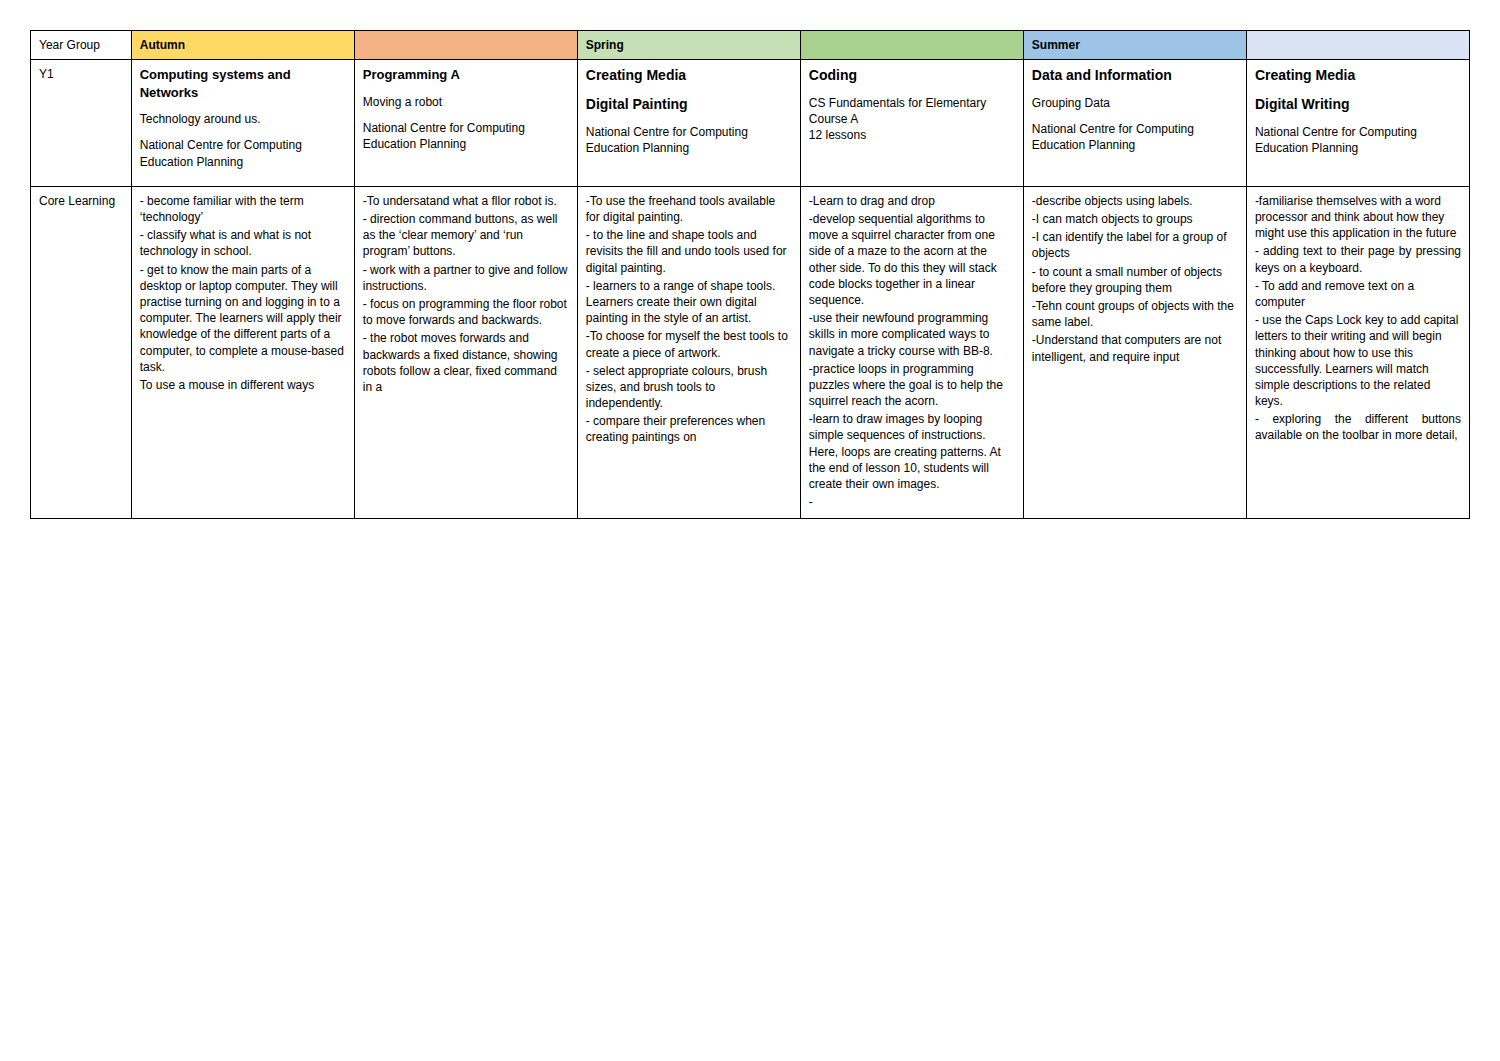| Year Group | Autumn | | Spring | | Summer | |
| Y1 | Computing systems and Networks Technology around us. National Centre for Computing Education Planning | Programming A Moving a robot National Centre for Computing Education Planning | Creating Media Digital Painting National Centre for Computing Education Planning | Coding CS Fundamentals for Elementary Course A 12 lessons | Data and Information Grouping Data National Centre for Computing Education Planning | Creating Media Digital Writing National Centre for Computing Education Planning |
| Core Learning | - become familiar with the term ‘technology’ - classify what is and what is not technology in school. - get to know the main parts of a desktop or laptop computer. They will practise turning on and logging in to a computer. The learners will apply their knowledge of the different parts of a computer, to complete a mouse-based task. To use a mouse in different ways | -To undersatand what a fllor robot is. - direction command buttons, as well as the ‘clear memory’ and ‘run program’ buttons. - work with a partner to give and follow instructions. - focus on programming the floor robot to move forwards and backwards. - the robot moves forwards and backwards a fixed distance, showing robots follow a clear, fixed command in a | -To use the freehand tools available for digital painting. - to the line and shape tools and revisits the fill and undo tools used for digital painting. - learners to a range of shape tools. Learners create their own digital painting in the style of an artist. -To choose for myself the best tools to create a piece of artwork. - select appropriate colours, brush sizes, and brush tools to independently. - compare their preferences when creating paintings on | -Learn to drag and drop -develop sequential algorithms to move a squirrel character from one side of a maze to the acorn at the other side. To do this they will stack code blocks together in a linear sequence. -use their newfound programming skills in more complicated ways to navigate a tricky course with BB-8. -practice loops in programming puzzles where the goal is to help the squirrel reach the acorn. -learn to draw images by looping simple sequences of instructions. Here, loops are creating patterns. At the end of lesson 10, students will create their own images. - | -describe objects using labels. -I can match objects to groups -I can identify the label for a group of objects - to count a small number of objects before they grouping them -Tehn count groups of objects with the same label. -Understand that computers are not intelligent, and require input | -familiarise themselves with a word processor and think about how they might use this application in the future - adding text to their page by pressing keys on a keyboard. - To add and remove text on a computer - use the Caps Lock key to add capital letters to their writing and will begin thinking about how to use this successfully. Learners will match simple descriptions to the related keys. - exploring the different buttons available on the toolbar in more detail, |